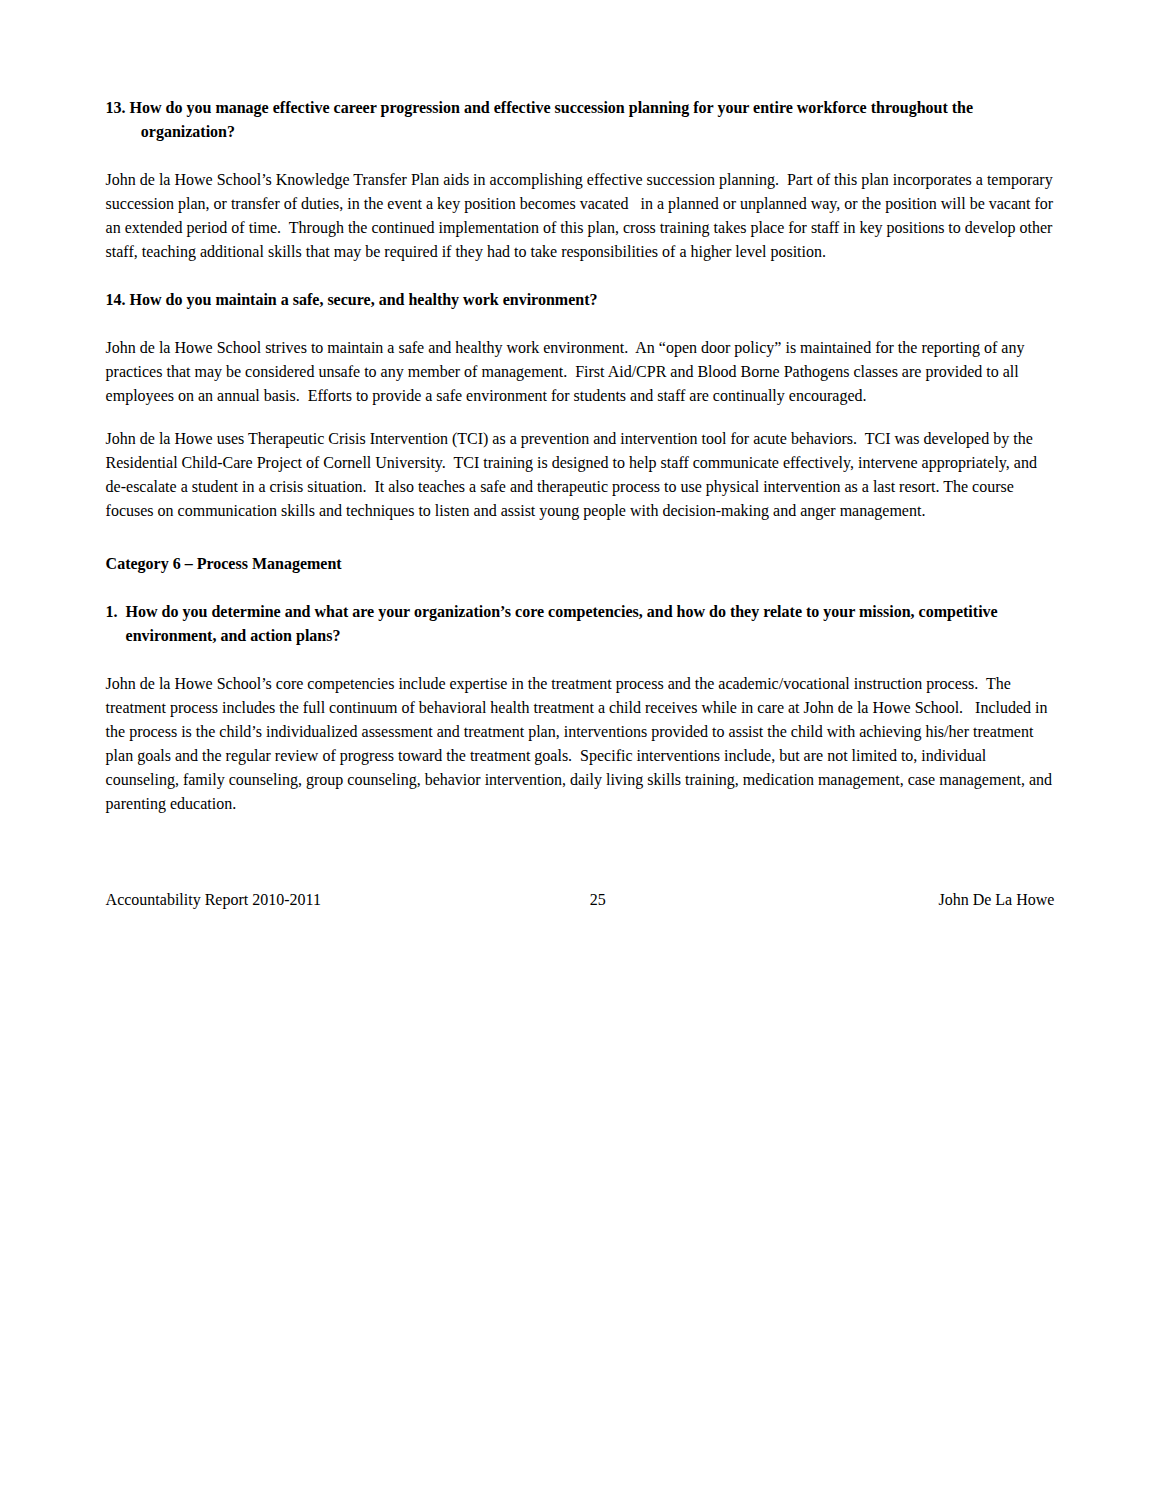13. How do you manage effective career progression and effective succession planning for your entire workforce throughout the organization?
John de la Howe School’s Knowledge Transfer Plan aids in accomplishing effective succession planning. Part of this plan incorporates a temporary succession plan, or transfer of duties, in the event a key position becomes vacated in a planned or unplanned way, or the position will be vacant for an extended period of time. Through the continued implementation of this plan, cross training takes place for staff in key positions to develop other staff, teaching additional skills that may be required if they had to take responsibilities of a higher level position.
14. How do you maintain a safe, secure, and healthy work environment?
John de la Howe School strives to maintain a safe and healthy work environment. An “open door policy” is maintained for the reporting of any practices that may be considered unsafe to any member of management. First Aid/CPR and Blood Borne Pathogens classes are provided to all employees on an annual basis. Efforts to provide a safe environment for students and staff are continually encouraged.
John de la Howe uses Therapeutic Crisis Intervention (TCI) as a prevention and intervention tool for acute behaviors. TCI was developed by the Residential Child-Care Project of Cornell University. TCI training is designed to help staff communicate effectively, intervene appropriately, and de-escalate a student in a crisis situation. It also teaches a safe and therapeutic process to use physical intervention as a last resort. The course focuses on communication skills and techniques to listen and assist young people with decision-making and anger management.
Category 6 – Process Management
1. How do you determine and what are your organization’s core competencies, and how do they relate to your mission, competitive environment, and action plans?
John de la Howe School’s core competencies include expertise in the treatment process and the academic/vocational instruction process. The treatment process includes the full continuum of behavioral health treatment a child receives while in care at John de la Howe School. Included in the process is the child’s individualized assessment and treatment plan, interventions provided to assist the child with achieving his/her treatment plan goals and the regular review of progress toward the treatment goals. Specific interventions include, but are not limited to, individual counseling, family counseling, group counseling, behavior intervention, daily living skills training, medication management, case management, and parenting education.
Accountability Report 2010-2011 25 John De La Howe